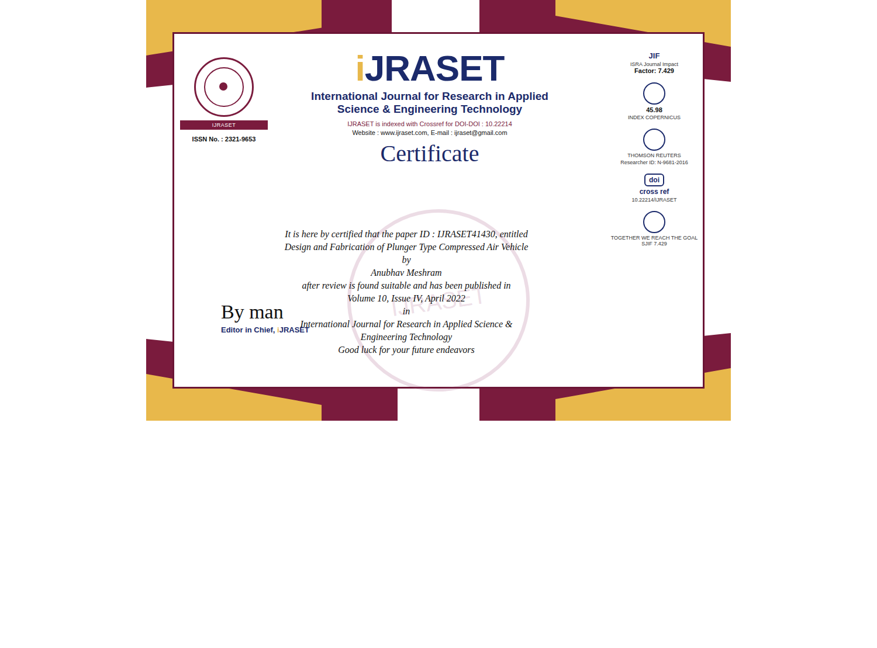IJRASET
ISSN No. : 2321-9653
iJRASET
International Journal for Research in Applied
Science & Engineering Technology
IJRASET is indexed with Crossref for DOI-DOI : 10.22214
Website : www.ijraset.com, E-mail : ijraset@gmail.com
Certificate
JIF
ISRA Journal Impact
Factor: 7.429
45.98
INDEX COPERNICUS
THOMSON REUTERS
Researcher ID: N-9681-2016
doi
cross ref
10.22214/IJRASET
TOGETHER WE REACH THE GOAL
SJIF 7.429
It is here by certified that the paper ID : IJRASET41430, entitled
Design and Fabrication of Plunger Type Compressed Air Vehicle
by
Anubhav Meshram
after review is found suitable and has been published in
Volume 10, Issue IV, April 2022
in
International Journal for Research in Applied Science &
Engineering Technology
Good luck for your future endeavors
By man
Editor in Chief, i JRASET